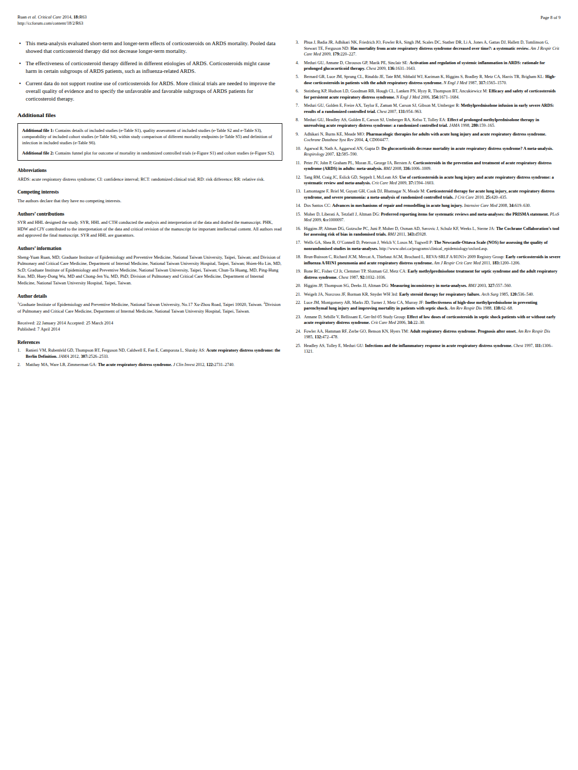Ruan et al. Critical Care 2014, 18: R63
http://ccforum.com/content/18/2/R63
Page 8 of 9
This meta-analysis evaluated short-term and longer-term effects of corticosteroids on ARDS mortality. Pooled data showed that corticosteroid therapy did not decrease longer-term mortality.
The effectiveness of corticosteroid therapy differed in different etiologies of ARDS. Corticosteroids might cause harm in certain subgroups of ARDS patients, such as influenza-related ARDS.
Current data do not support routine use of corticosteroids for ARDS. More clinical trials are needed to improve the overall quality of evidence and to specify the unfavorable and favorable subgroups of ARDS patients for corticosteroid therapy.
Additional files
Additional file 1: Contains details of included studies (e-Table S1), quality assessment of included studies (e-Table S2 and e-Table S3), comparability of included cohort studies (e-Table S4), within study comparison of different mortality endpoints (e-Table S5) and definition of infection in included studies (e-Table S6).
Additional file 2: Contains funnel plot for outcome of mortality in randomized controlled trials (e-Figure S1) and cohort studies (e-Figure S2).
Abbreviations
ARDS: acute respiratory distress syndrome; CI: confidence interval; RCT: randomized clinical trial; RD: risk difference; RR: relative risk.
Competing interests
The authors declare that they have no competing interests.
Authors’ contributions
SYR and HHL designed the study. SYR, HHL and CTH conducted the analysis and interpretation of the data and drafted the manuscript. PHK, HDW and CJY contributed to the interpretation of the data and critical revision of the manuscript for important intellectual content. All authors read and approved the final manuscript. SYR and HHL are guarantors.
Authors’ information
Sheng-Yuan Ruan, MD; Graduate Institute of Epidemiology and Preventive Medicine, National Taiwan University, Taipei, Taiwan; and Division of Pulmonary and Critical Care Medicine, Department of Internal Medicine, National Taiwan University Hospital, Taipei, Taiwan; Hsien-Ho Lin, MD, ScD; Graduate Institute of Epidemiology and Preventive Medicine, National Taiwan University, Taipei, Taiwan; Chun-Ta Huang, MD, Ping-Hung Kuo, MD, Huey-Dong Wu, MD and Chong-Jen Yu, MD, PhD; Division of Pulmonary and Critical Care Medicine, Department of Internal Medicine, National Taiwan University Hospital, Taipei, Taiwan.
Author details
1Graduate Institute of Epidemiology and Preventive Medicine, National Taiwan University, No.17 Xu-Zhou Road, Taipei 10020, Taiwan. 2Division of Pulmonary and Critical Care Medicine, Department of Internal Medicine, National Taiwan University Hospital, Taipei, Taiwan.
Received: 22 January 2014 Accepted: 25 March 2014
Published: 7 April 2014
References
1. Ranieri VM, Rubenfeld GD, Thompson BT, Ferguson ND, Caldwell E, Fan E, Camporota L, Slutsky AS: Acute respiratory distress syndrome: the Berlin Definition. JAMA 2012, 307: 2526–2533.
2. Matthay MA, Ware LB, Zimmerman GA: The acute respiratory distress syndrome. J Clin Invest 2012, 122: 2731–2740.
3. Phua J, Badia JR, Adhikari NK, Friedrich JO, Fowler RA, Singh JM, Scales DC, Stather DR, Li A, Jones A, Gattas DJ, Hallett D, Tomlinson G, Stewart TE, Ferguson ND: Has mortality from acute respiratory distress syndrome decreased over time?: a systematic review. Am J Respir Crit Care Med 2009, 179: 220–227.
4. Meduri GU, Annane D, Chrousos GP, Marik PE, Sinclair SE: Activation and regulation of systemic inflammation in ARDS: rationale for prolonged glucocorticoid therapy. Chest 2009, 136: 1631–1643.
5. Bernard GR, Luce JM, Sprung CL, Rinaldo JE, Tate RM, Sibbald WJ, Kariman K, Higgins S, Bradley R, Metz CA, Harris TR, Brigham KL: High-dose corticosteroids in patients with the adult respiratory distress syndrome. N Engl J Med 1987, 317: 1565–1570.
6. Steinberg KP, Hudson LD, Goodman RB, Hough CL, Lanken PN, Hyzy R, Thompson BT, Ancukiewicz M: Efficacy and safety of corticosteroids for persistent acute respiratory distress syndrome. N Engl J Med 2006, 354: 1671–1684.
7. Meduri GU, Golden E, Freire AX, Taylor E, Zaman M, Carson SJ, Gibson M, Umberger R: Methylprednisolone infusion in early severe ARDS: results of a randomized controlled trial. Chest 2007, 131: 954–963.
8. Meduri GU, Headley AS, Golden E, Carson SJ, Umberger RA, Kelso T, Tolley EA: Effect of prolonged methylprednisolone therapy in unresolving acute respiratory distress syndrome: a randomized controlled trial. JAMA 1998, 280: 159–165.
9. Adhikari N, Burns KE, Meade MO: Pharmacologic therapies for adults with acute lung injury and acute respiratory distress syndrome. Cochrane Database Syst Rev 2004, 4, CD004477.
10. Agarwal R, Nath A, Aggarwal AN, Gupta D: Do glucocorticoids decrease mortality in acute respiratory distress syndrome? A meta-analysis. Respirology 2007, 12: 585–590.
11. Peter JV, John P, Graham PL, Moran JL, George IA, Bersten A: Corticosteroids in the prevention and treatment of acute respiratory distress syndrome (ARDS) in adults: meta-analysis. BMJ 2008, 336: 1006–1009.
12. Tang BM, Craig JC, Eslick GD, Seppelt I, McLean AS: Use of corticosteroids in acute lung injury and acute respiratory distress syndrome: a systematic review and meta-analysis. Crit Care Med 2009, 37: 1594–1603.
13. Lamontagne F, Briel M, Guyatt GH, Cook DJ, Bhatnagar N, Meade M: Corticosteroid therapy for acute lung injury, acute respiratory distress syndrome, and severe pneumonia: a meta-analysis of randomized controlled trials. J Crit Care 2010, 25: 420–435.
14. Dos Santos CC: Advances in mechanisms of repair and remodelling in acute lung injury. Intensive Care Med 2008, 34: 619–630.
15. Moher D, Liberati A, Tetzlaff J, Altman DG: Preferred reporting items for systematic reviews and meta-analyses: the PRISMA statement. PLoS Med 2009, 6: e1000097.
16. Higgins JP, Altman DG, Gotzsche PC, Juni P, Moher D, Oxman AD, Savovic J, Schulz KF, Weeks L, Sterne JA: The Cochrane Collaboration’s tool for assessing risk of bias in randomised trials. BMJ 2011, 343: d5928.
17. Wells GA, Shea B, O’Connell D, Peterson J, Welch V, Losos M, Tugwell P: The Newcastle-Ottawa Scale (NOS) for assessing the quality of nonrandomised studies in meta-analyses. http://www.ohri.ca/programs/clinical_epidemiology/oxford.asp.
18. Brun-Buisson C, Richard JCM, Mercat A, Thiebaut ACM, Brochard L, REVA-SRLF A/H1N1v 2009 Registry Group: Early corticosteroids in severe influenza A/H1N1 pneumonia and acute respiratory distress syndrome. Am J Respir Crit Care Med 2011, 183: 1200–1206.
19. Bone RC, Fisher CJ Jr, Clemmer TP, Slotman GJ, Metz CA: Early methylprednisolone treatment for septic syndrome and the adult respiratory distress syndrome. Chest 1987, 92: 1032–1036.
20. Higgins JP, Thompson SG, Deeks JJ, Altman DG: Measuring inconsistency in meta-analyses. BMJ 2003, 327: 557–560.
21. Weigelt JA, Norcross JF, Borman KR, Snyder WH 3rd: Early steroid therapy for respiratory failure. Arch Surg 1985, 120: 536–540.
22. Luce JM, Montgomery AB, Marks JD, Turner J, Metz CA, Murray JF: Ineffectiveness of high-dose methylprednisolone in preventing parenchymal lung injury and improving mortality in patients with septic shock. Am Rev Respir Dis 1988, 138: 62–68.
23. Annane D, Sebille V, Bellissant E, Ger-Inf-05 Study Group: Effect of low doses of corticosteroids in septic shock patients with or without early acute respiratory distress syndrome. Crit Care Med 2006, 34: 22–30.
24. Fowler AA, Hamman RF, Zerbe GO, Benson KN, Hyers TM: Adult respiratory distress syndrome. Prognosis after onset. Am Rev Respir Dis 1985, 132: 472–478.
25. Headley AS, Tolley E, Meduri GU: Infections and the inflammatory response in acute respiratory distress syndrome. Chest 1997, 111: 1306–1321.